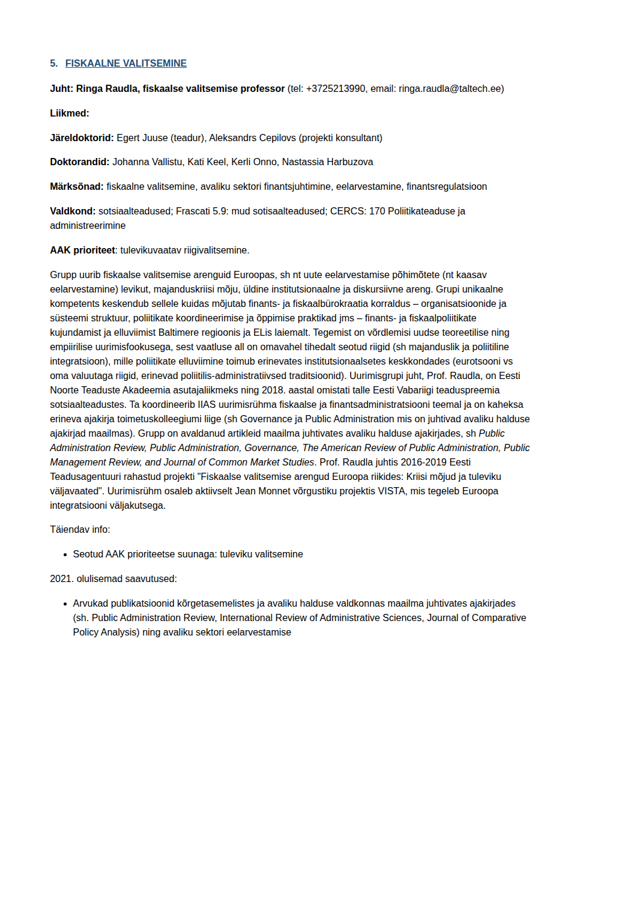5. FISKAALNE VALITSEMINE
Juht: Ringa Raudla, fiskaalse valitsemise professor (tel: +3725213990, email: ringa.raudla@taltech.ee)
Liikmed:
Järeldoktorid: Egert Juuse (teadur), Aleksandrs Cepilovs (projekti konsultant)
Doktorandid: Johanna Vallistu, Kati Keel, Kerli Onno, Nastassia Harbuzova
Märksõnad: fiskaalne valitsemine, avaliku sektori finantsjuhtimine, eelarvestamine, finantsregulatsioon
Valdkond: sotsiaalteadused; Frascati 5.9: mud sotisaalteadused; CERCS: 170 Poliitikateaduse ja administreerimine
AAK prioriteet: tulevikuvaatav riigivalitsemine.
Grupp uurib fiskaalse valitsemise arenguid Euroopas, sh nt uute eelarvestamise põhimõtete (nt kaasav eelarvestamine) levikut, majanduskriisi mõju, üldine institutsionaalne ja diskursiivne areng. Grupi unikaalne kompetents keskendub sellele kuidas mõjutab finants- ja fiskaalbürokraatia korraldus – organisatsioonide ja süsteemi struktuur, poliitikate koordineerimise ja õppimise praktikad jms – finants- ja fiskaalpoliitikate kujundamist ja elluviimist Baltimere regioonis ja ELis laiemalt. Tegemist on võrdlemisi uudse teoreetilise ning empiirilise uurimisfookusega, sest vaatluse all on omavahel tihedalt seotud riigid (sh majanduslik ja poliitiline integratsioon), mille poliitikate elluviimine toimub erinevates institutsionaalsetes keskkondades (eurotsooni vs oma valuutaga riigid, erinevad poliitilis-administratiivsed traditsioonid). Uurimisgrupi juht, Prof. Raudla, on Eesti Noorte Teaduste Akadeemia asutajaliikmeks ning 2018. aastal omistati talle Eesti Vabariigi teaduspreemia sotsiaalteadustes. Ta koordineerib IIAS uurimisrühma fiskaalse ja finantsadministratsiooni teemal ja on kaheksa erineva ajakirja toimetuskolleegiumi liige (sh Governance ja Public Administration mis on juhtivad avaliku halduse ajakirjad maailmas). Grupp on avaldanud artikleid maailma juhtivates avaliku halduse ajakirjades, sh Public Administration Review, Public Administration, Governance, The American Review of Public Administration, Public Management Review, and Journal of Common Market Studies. Prof. Raudla juhtis 2016-2019 Eesti Teadusagentuuri rahastud projekti "Fiskaalse valitsemise arengud Euroopa riikides: Kriisi mõjud ja tuleviku väljavaated". Uurimisrühm osaleb aktiivselt Jean Monnet võrgustiku projektis VISTA, mis tegeleb Euroopa integratsiooni väljakutsega.
Täiendav info:
Seotud AAK prioriteetse suunaga: tuleviku valitsemine
2021. olulisemad saavutused:
Arvukad publikatsioonid kõrgetasemelistes ja avaliku halduse valdkonnas maailma juhtivates ajakirjades (sh. Public Administration Review, International Review of Administrative Sciences, Journal of Comparative Policy Analysis) ning avaliku sektori eelarvestamise